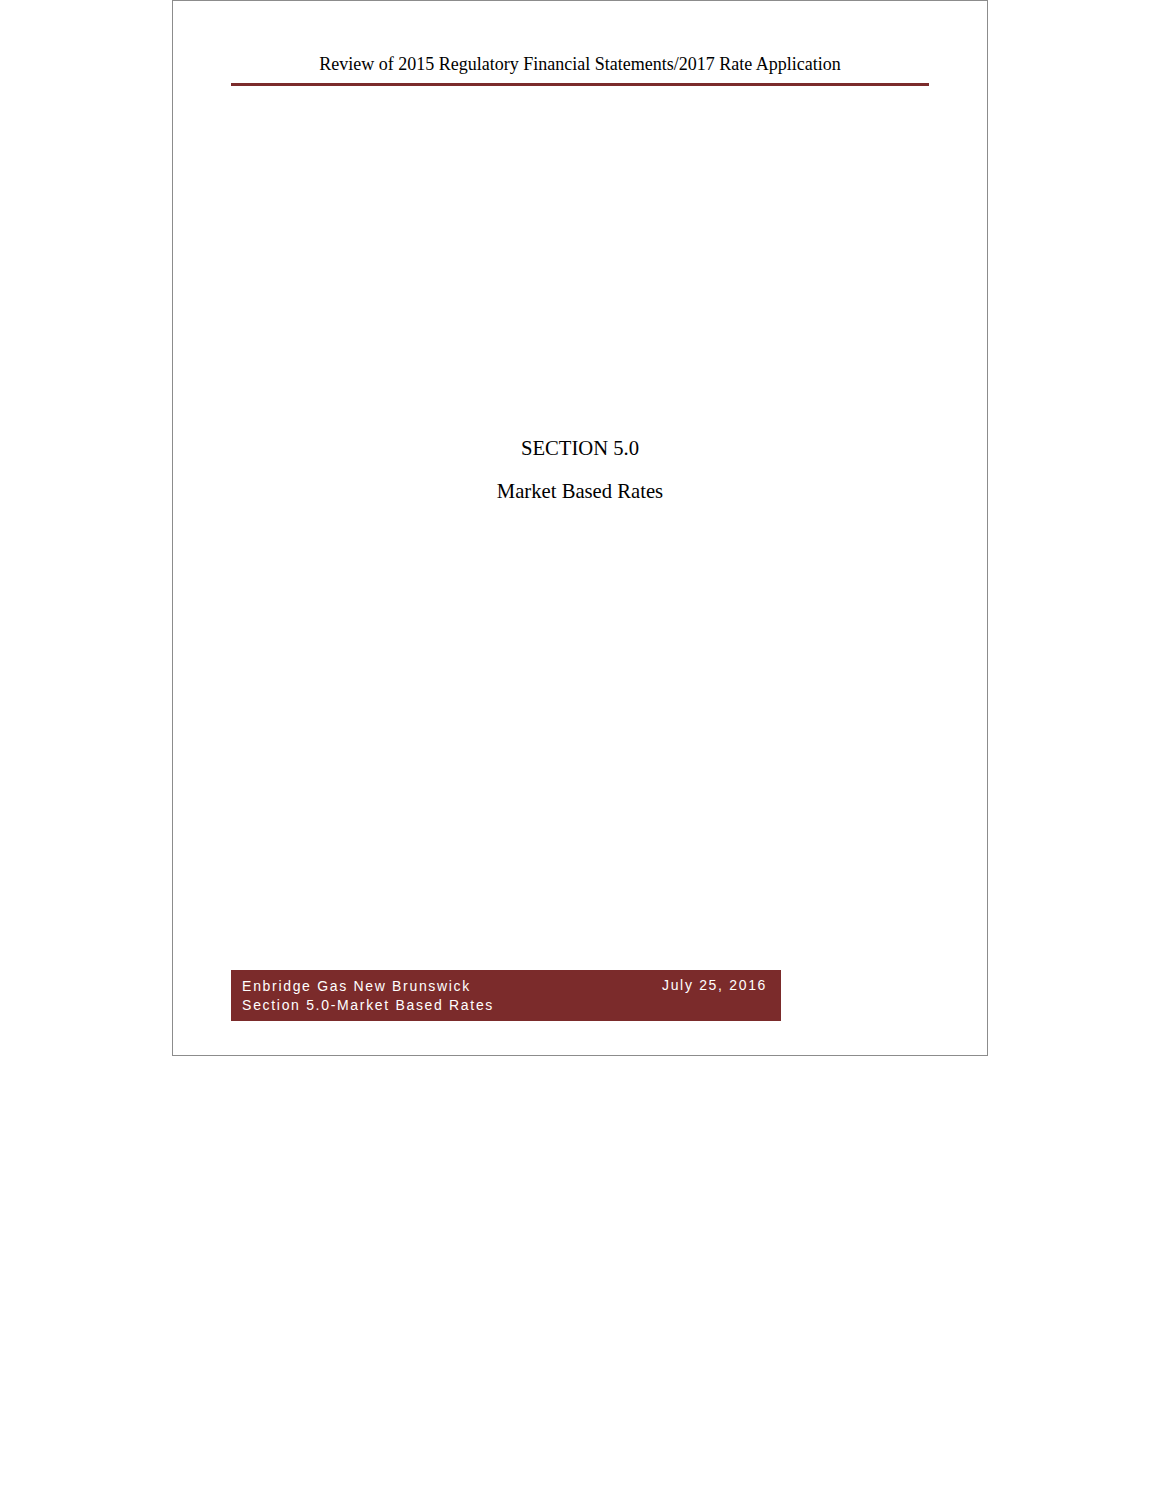Review of 2015 Regulatory Financial Statements/2017 Rate Application
SECTION 5.0
Market Based Rates
Enbridge Gas New Brunswick
Section 5.0-Market Based Rates
July 25, 2016